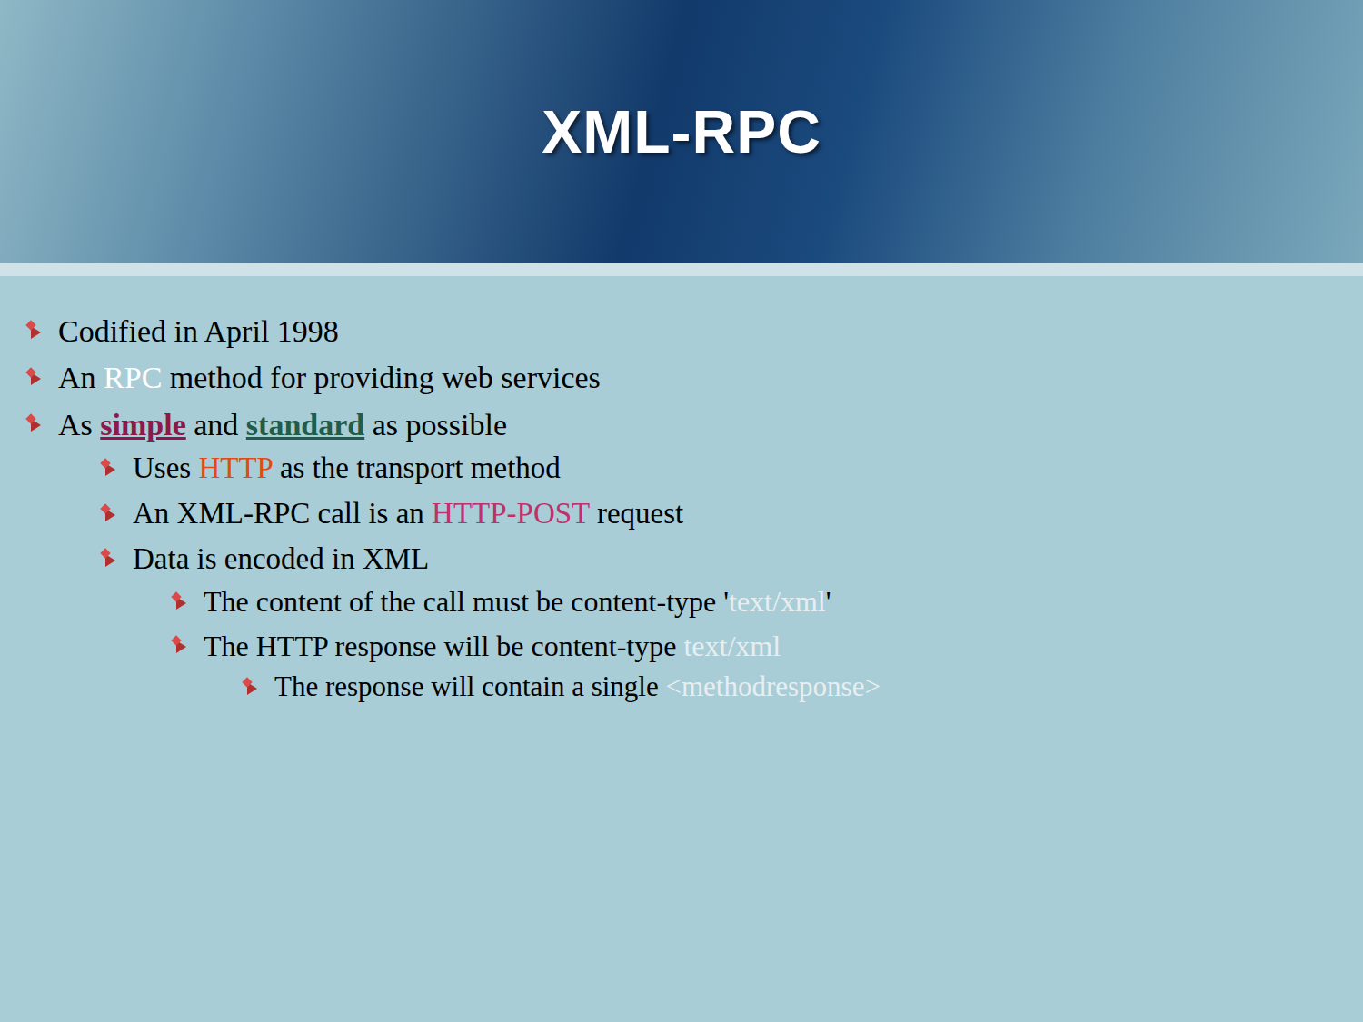XML-RPC
Codified in April 1998
An RPC method for providing web services
As simple and standard as possible
Uses HTTP as the transport method
An XML-RPC call is an HTTP-POST request
Data is encoded in XML
The content of the call must be content-type 'text/xml'
The HTTP response will be content-type text/xml
The response will contain a single <methodresponse>